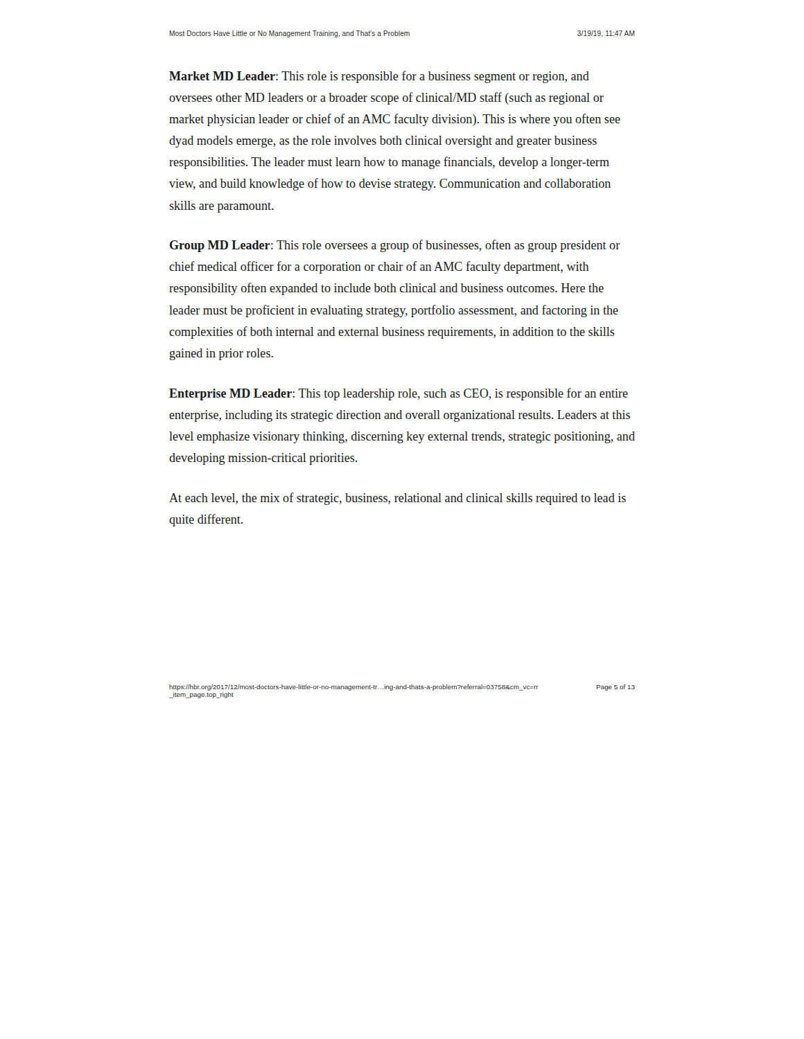Most Doctors Have Little or No Management Training, and That’s a Problem 3/19/19, 11:47 AM
Market MD Leader: This role is responsible for a business segment or region, and oversees other MD leaders or a broader scope of clinical/MD staff (such as regional or market physician leader or chief of an AMC faculty division). This is where you often see dyad models emerge, as the role involves both clinical oversight and greater business responsibilities. The leader must learn how to manage financials, develop a longer-term view, and build knowledge of how to devise strategy. Communication and collaboration skills are paramount.
Group MD Leader: This role oversees a group of businesses, often as group president or chief medical officer for a corporation or chair of an AMC faculty department, with responsibility often expanded to include both clinical and business outcomes. Here the leader must be proficient in evaluating strategy, portfolio assessment, and factoring in the complexities of both internal and external business requirements, in addition to the skills gained in prior roles.
Enterprise MD Leader: This top leadership role, such as CEO, is responsible for an entire enterprise, including its strategic direction and overall organizational results. Leaders at this level emphasize visionary thinking, discerning key external trends, strategic positioning, and developing mission-critical priorities.
At each level, the mix of strategic, business, relational and clinical skills required to lead is quite different.
https://hbr.org/2017/12/most-doctors-have-little-or-no-management-tr…ing-and-thats-a-problem?referral=03758&cm_vc=rr_item_page.top_right Page 5 of 13